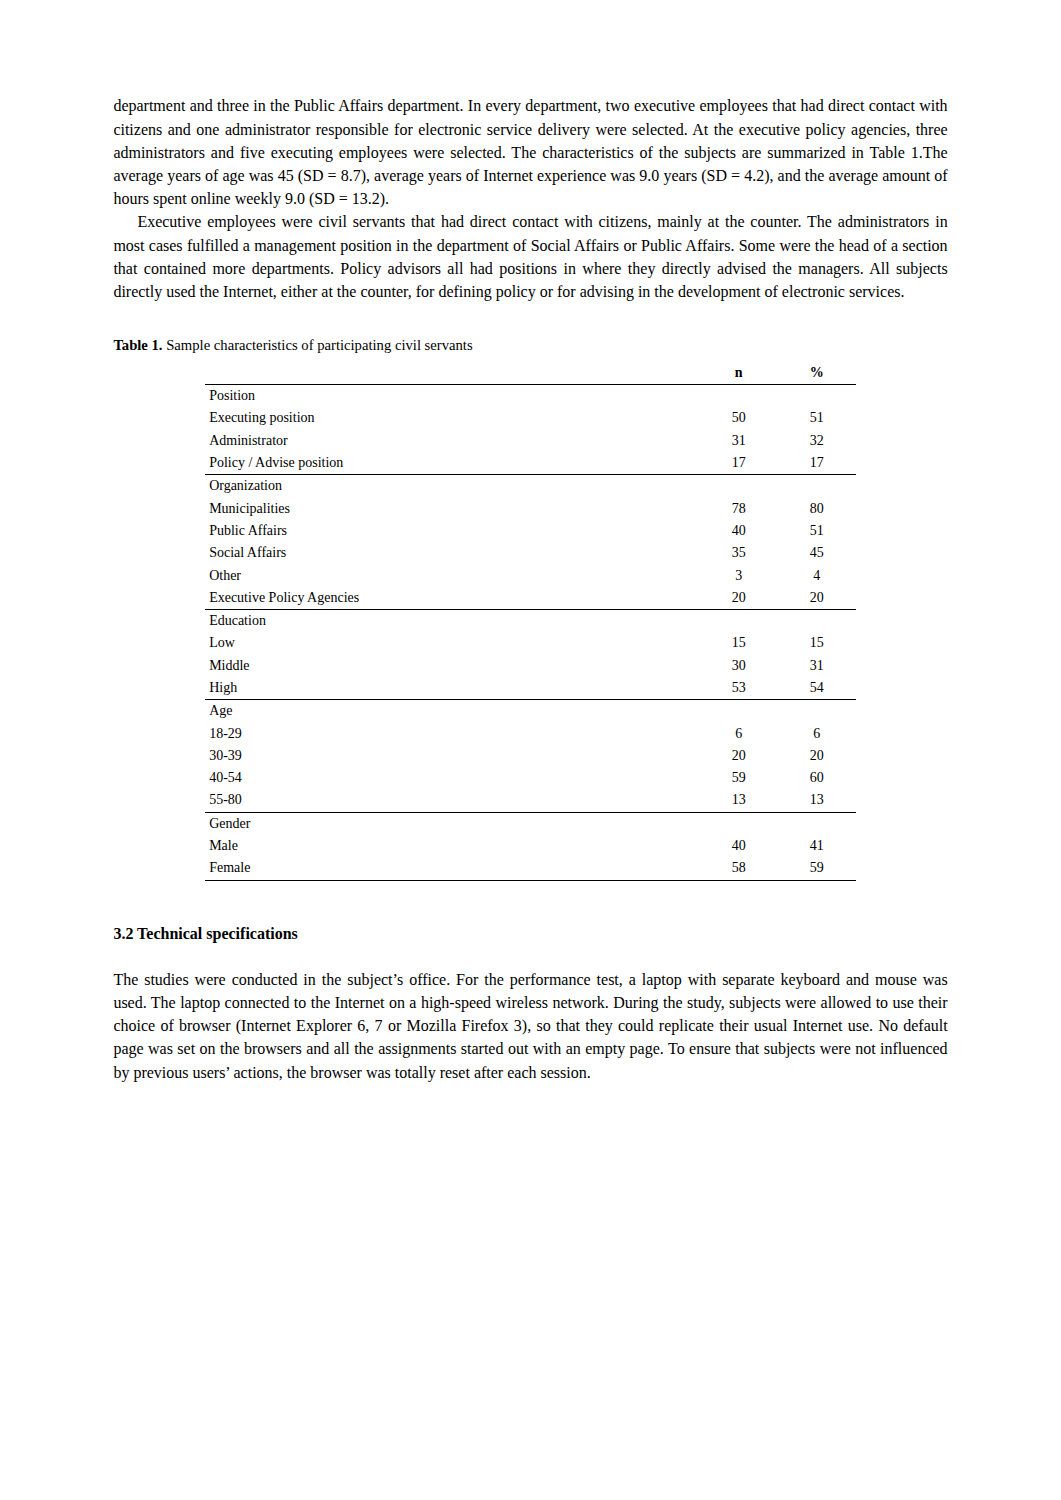department and three in the Public Affairs department. In every department, two executive employees that had direct contact with citizens and one administrator responsible for electronic service delivery were selected. At the executive policy agencies, three administrators and five executing employees were selected. The characteristics of the subjects are summarized in Table 1.The average years of age was 45 (SD = 8.7), average years of Internet experience was 9.0 years (SD = 4.2), and the average amount of hours spent online weekly 9.0 (SD = 13.2).
Executive employees were civil servants that had direct contact with citizens, mainly at the counter. The administrators in most cases fulfilled a management position in the department of Social Affairs or Public Affairs. Some were the head of a section that contained more departments. Policy advisors all had positions in where they directly advised the managers. All subjects directly used the Internet, either at the counter, for defining policy or for advising in the development of electronic services.
Table 1. Sample characteristics of participating civil servants
| | n | % |
| --- | --- | --- |
| Position | | |
| Executing position | 50 | 51 |
| Administrator | 31 | 32 |
| Policy / Advise position | 17 | 17 |
| Organization | | |
| Municipalities | 78 | 80 |
| Public Affairs | 40 | 51 |
| Social Affairs | 35 | 45 |
| Other | 3 | 4 |
| Executive Policy Agencies | 20 | 20 |
| Education | | |
| Low | 15 | 15 |
| Middle | 30 | 31 |
| High | 53 | 54 |
| Age | | |
| 18-29 | 6 | 6 |
| 30-39 | 20 | 20 |
| 40-54 | 59 | 60 |
| 55-80 | 13 | 13 |
| Gender | | |
| Male | 40 | 41 |
| Female | 58 | 59 |
3.2 Technical specifications
The studies were conducted in the subject’s office. For the performance test, a laptop with separate keyboard and mouse was used. The laptop connected to the Internet on a high-speed wireless network. During the study, subjects were allowed to use their choice of browser (Internet Explorer 6, 7 or Mozilla Firefox 3), so that they could replicate their usual Internet use. No default page was set on the browsers and all the assignments started out with an empty page. To ensure that subjects were not influenced by previous users’ actions, the browser was totally reset after each session.